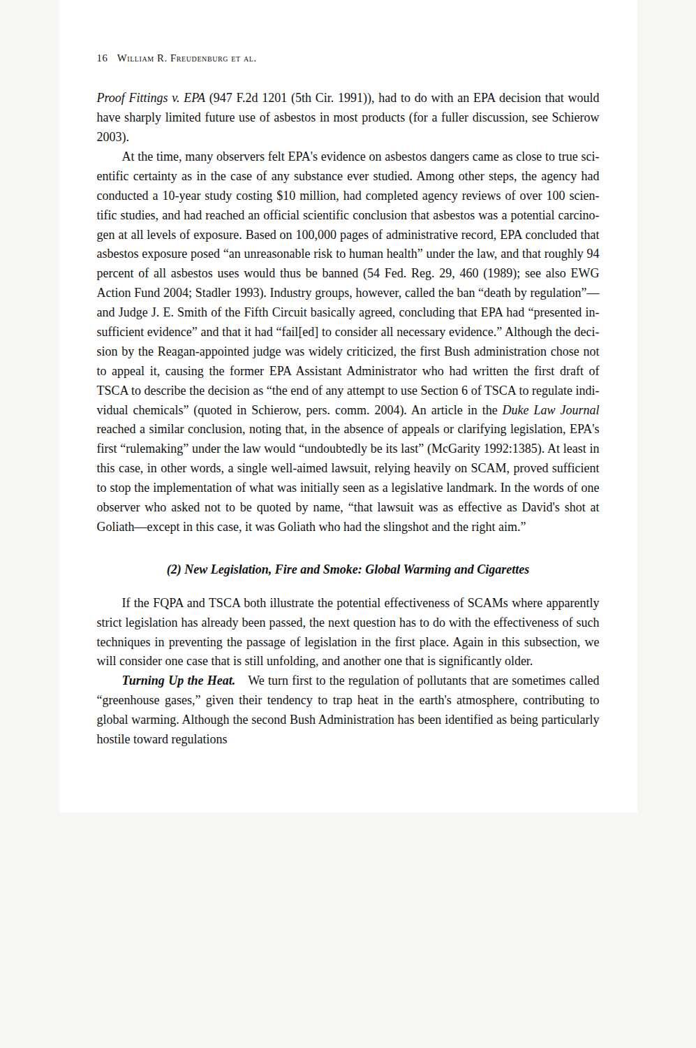16 William R. Freudenburg et al.
Proof Fittings v. EPA (947 F.2d 1201 (5th Cir. 1991)), had to do with an EPA decision that would have sharply limited future use of asbestos in most products (for a fuller discussion, see Schierow 2003).
At the time, many observers felt EPA's evidence on asbestos dangers came as close to true scientific certainty as in the case of any substance ever studied. Among other steps, the agency had conducted a 10-year study costing $10 million, had completed agency reviews of over 100 scientific studies, and had reached an official scientific conclusion that asbestos was a potential carcinogen at all levels of exposure. Based on 100,000 pages of administrative record, EPA concluded that asbestos exposure posed “an unreasonable risk to human health” under the law, and that roughly 94 percent of all asbestos uses would thus be banned (54 Fed. Reg. 29, 460 (1989); see also EWG Action Fund 2004; Stadler 1993). Industry groups, however, called the ban “death by regulation”—and Judge J. E. Smith of the Fifth Circuit basically agreed, concluding that EPA had “presented insufficient evidence” and that it had “fail[ed] to consider all necessary evidence.” Although the decision by the Reagan-appointed judge was widely criticized, the first Bush administration chose not to appeal it, causing the former EPA Assistant Administrator who had written the first draft of TSCA to describe the decision as “the end of any attempt to use Section 6 of TSCA to regulate individual chemicals” (quoted in Schierow, pers. comm. 2004). An article in the Duke Law Journal reached a similar conclusion, noting that, in the absence of appeals or clarifying legislation, EPA's first “rulemaking” under the law would “undoubtedly be its last” (McGarity 1992:1385). At least in this case, in other words, a single well-aimed lawsuit, relying heavily on SCAM, proved sufficient to stop the implementation of what was initially seen as a legislative landmark. In the words of one observer who asked not to be quoted by name, “that lawsuit was as effective as David's shot at Goliath—except in this case, it was Goliath who had the slingshot and the right aim.”
(2) New Legislation, Fire and Smoke: Global Warming and Cigarettes
If the FQPA and TSCA both illustrate the potential effectiveness of SCAMs where apparently strict legislation has already been passed, the next question has to do with the effectiveness of such techniques in preventing the passage of legislation in the first place. Again in this subsection, we will consider one case that is still unfolding, and another one that is significantly older.
Turning Up the Heat. We turn first to the regulation of pollutants that are sometimes called “greenhouse gases,” given their tendency to trap heat in the earth's atmosphere, contributing to global warming. Although the second Bush Administration has been identified as being particularly hostile toward regulations